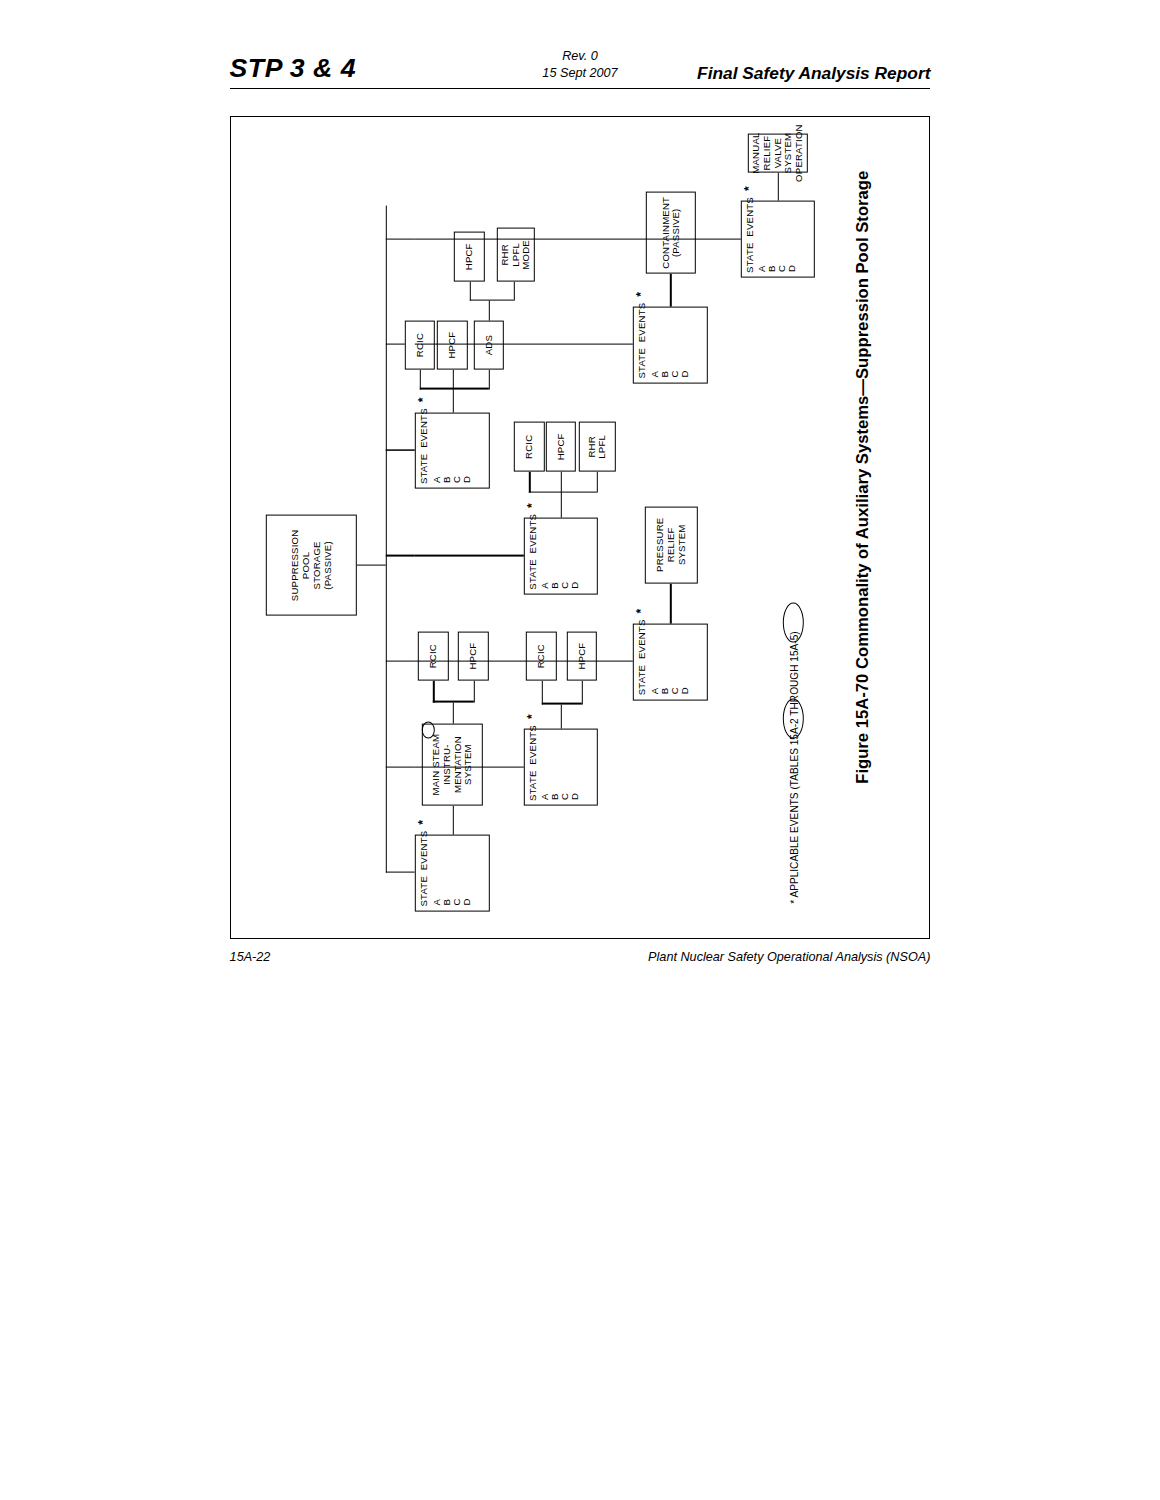STP 3 & 4
Rev. 0
15 Sept 2007
Final Safety Analysis Report
============================================================ Coordinates are in inches within the 8.45in x 6.9in canvas. Left-to-right in this canvas = bottom-to-top on the printed page. ============================================================
SUPPRESSION
POOL
STORAGE
(PASSIVE)
STATE EVENTS*
ABCD
MAIN STEAM
INSTRU-
MENTATION
SYSTEM
RCIC
HPCF
STATE EVENTS*
ABCD
RCIC
HPCF
STATE EVENTS*
ABCD
PRESSURE
RELIEF
SYSTEM
STATE EVENTS*
ABCD
RCIC
HPCF
RHR
LPFL
STATE EVENTS*
ABCD
RCIC
HPCF
ADS
HPCF
RHR
LPFL
MODE
STATE EVENTS*
ABCD
CONTAINMENT
(PASSIVE)
STATE EVENTS*
ABCD
MANUAL
RELIEF VALVE
SYSTEM
OPERATION
* APPLICABLE EVENTS (TABLES 15A-2 THROUGH 15A-5)
Figure 15A-70 Commonality of Auxiliary Systems—Suppression Pool Storage
15A-22
Plant Nuclear Safety Operational Analysis (NSOA)